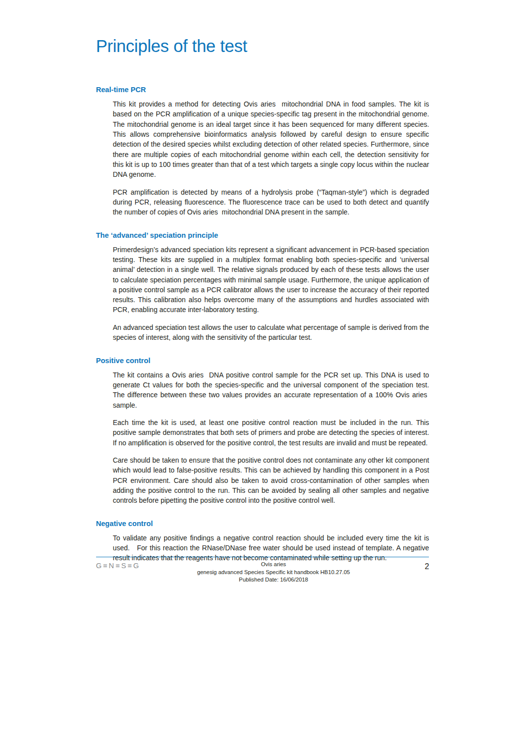Principles of the test
Real-time PCR
This kit provides a method for detecting Ovis aries mitochondrial DNA in food samples. The kit is based on the PCR amplification of a unique species-specific tag present in the mitochondrial genome. The mitochondrial genome is an ideal target since it has been sequenced for many different species. This allows comprehensive bioinformatics analysis followed by careful design to ensure specific detection of the desired species whilst excluding detection of other related species. Furthermore, since there are multiple copies of each mitochondrial genome within each cell, the detection sensitivity for this kit is up to 100 times greater than that of a test which targets a single copy locus within the nuclear DNA genome.
PCR amplification is detected by means of a hydrolysis probe (“Taqman-style”) which is degraded during PCR, releasing fluorescence. The fluorescence trace can be used to both detect and quantify the number of copies of Ovis aries mitochondrial DNA present in the sample.
The ‘advanced’ speciation principle
Primerdesign’s advanced speciation kits represent a significant advancement in PCR-based speciation testing. These kits are supplied in a multiplex format enabling both species-specific and ‘universal animal’ detection in a single well. The relative signals produced by each of these tests allows the user to calculate speciation percentages with minimal sample usage. Furthermore, the unique application of a positive control sample as a PCR calibrator allows the user to increase the accuracy of their reported results. This calibration also helps overcome many of the assumptions and hurdles associated with PCR, enabling accurate inter-laboratory testing.
An advanced speciation test allows the user to calculate what percentage of sample is derived from the species of interest, along with the sensitivity of the particular test.
Positive control
The kit contains a Ovis aries DNA positive control sample for the PCR set up. This DNA is used to generate Ct values for both the species-specific and the universal component of the speciation test. The difference between these two values provides an accurate representation of a 100% Ovis aries sample.
Each time the kit is used, at least one positive control reaction must be included in the run. This positive sample demonstrates that both sets of primers and probe are detecting the species of interest. If no amplification is observed for the positive control, the test results are invalid and must be repeated.
Care should be taken to ensure that the positive control does not contaminate any other kit component which would lead to false-positive results. This can be achieved by handling this component in a Post PCR environment. Care should also be taken to avoid cross-contamination of other samples when adding the positive control to the run. This can be avoided by sealing all other samples and negative controls before pipetting the positive control into the positive control well.
Negative control
To validate any positive findings a negative control reaction should be included every time the kit is used. For this reaction the RNase/DNase free water should be used instead of template. A negative result indicates that the reagents have not become contaminated while setting up the run.
G≡N≡S≡G
Ovis aries
genesig advanced Species Specific kit handbook HB10.27.05
Published Date: 16/06/2018
2